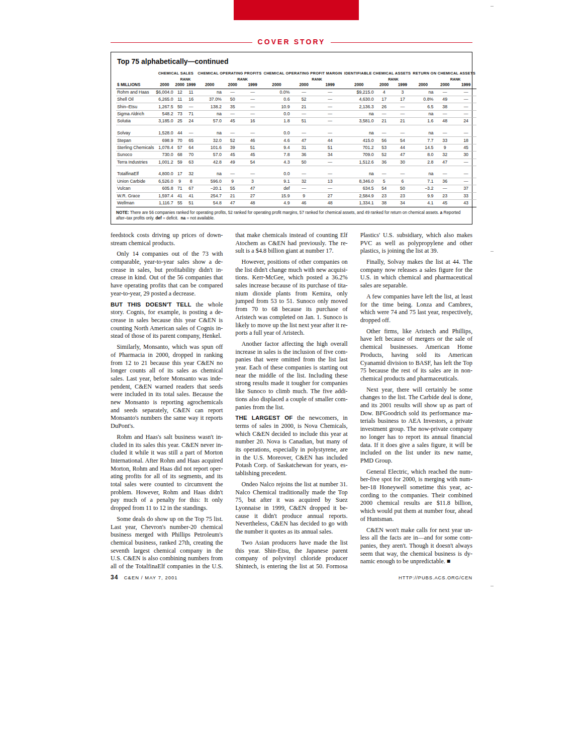COVER STORY
Top 75 alphabetically—continued
| | CHEMICAL SALES | CHEMICAL OPERATING PROFITS | CHEMICAL OPERATING PROFIT MARGIN | IDENTIFIABLE CHEMICAL ASSETS | RETURN ON CHEMICAL ASSETS |
| --- | --- | --- | --- | --- | --- |
| | | RANK | | RANK | | RANK | | RANK | | RANK |
| $ MILLIONS | 2000 | 2000 | 1999 | 2000 | 2000 | 1999 | 2000 | 2000 | 1999 | 2000 | 2000 | 1999 | 2000 | 2000 | 1999 |
| Rohm and Haas | $6,004.0 | 12 | 11 | na | — | — | 0.0% | — | — | $9,215.0 | 4 | 3 | na | — | — |
| Shell Oil | 6,265.0 | 11 | 16 | 37.0% | 50 | — | 0.6 | 52 | — | 4,630.0 | 17 | 17 | 0.8% | 49 | — |
| Shin–Etsu | 1,267.5 | 50 | — | 138.2 | 35 | — | 10.9 | 21 | — | 2,136.3 | 26 | — | 6.5 | 38 | — |
| Sigma Aldrich | 548.2 | 73 | 71 | na | — | — | 0.0 | — | — | na | — | — | na | — | — |
| Solutia | 3,185.0 | 25 | 24 | 57.0 | 45 | 16 | 1.8 | 51 | — | 3,581.0 | 21 | 21 | 1.6 | 48 | 24 |
| Solvay | 1,528.0 | 44 | — | na | — | — | 0.0 | — | — | na | — | — | na | — | — |
| Stepan | 698.9 | 70 | 65 | 32.0 | 52 | 46 | 4.6 | 47 | 44 | 415.0 | 56 | 54 | 7.7 | 33 | 18 |
| Sterling Chemicals | 1,078.4 | 57 | 64 | 101.6 | 39 | 51 | 9.4 | 31 | 51 | 701.2 | 53 | 44 | 14.5 | 9 | 45 |
| Sunoco | 730.0 | 68 | 70 | 57.0 | 45 | 45 | 7.8 | 36 | 34 | 709.0 | 52 | 47 | 8.0 | 32 | 30 |
| Terra Industries | 1,001.2 | 59 | 63 | 42.8 | 49 | 54 | 4.3 | 50 | — | 1,512.6 | 36 | 30 | 2.8 | 47 | — |
| TotalfinaElf | 4,800.0 | 17 | 32 | na | — | — | 0.0 | — | — | na | — | — | na | — | — |
| Union Carbide | 6,526.0 | 9 | 8 | 596.0 | 9 | 3 | 9.1 | 32 | 13 | 8,346.0 | 5 | 6 | 7.1 | 36 | — |
| Vulcan | 605.8 | 71 | 67 | −20.1 | 55 | 47 | def | — | — | 634.5 | 54 | 50 | −3.2 | — | 37 |
| W.R. Grace | 1,597.4 | 41 | 41 | 254.7 | 21 | 27 | 15.9 | 9 | 27 | 2,584.9 | 23 | 23 | 9.9 | 23 | 33 |
| Wellman | 1,116.7 | 55 | 51 | 54.8 | 47 | 48 | 4.9 | 46 | 48 | 1,334.1 | 38 | 34 | 4.1 | 45 | 43 |
NOTE: There are 56 companies ranked for operating profits, 52 ranked for operating profit margins, 57 ranked for chemical assets, and 49 ranked for return on chemical assets. a Reported after–tax profits only. def = deficit. na = not available.
feedstock costs driving up prices of downstream chemical products.
Only 14 companies out of the 73 with comparable, year-to-year sales show a decrease in sales, but profitability didn't increase in kind. Out of the 56 companies that have operating profits that can be compared year-to-year, 29 posted a decrease.
BUT THIS DOESN'T TELL the whole story. Cognis, for example, is posting a decrease in sales because this year C&EN is counting North American sales of Cognis instead of those of its parent company, Henkel.
Similarly, Monsanto, which was spun off of Pharmacia in 2000, dropped in ranking from 12 to 21 because this year C&EN no longer counts all of its sales as chemical sales. Last year, before Monsanto was independent, C&EN warned readers that seeds were included in its total sales. Because the new Monsanto is reporting agrochemicals and seeds separately, C&EN can report Monsanto's numbers the same way it reports DuPont's.
Rohm and Haas's salt business wasn't included in its sales this year. C&EN never included it while it was still a part of Morton International. After Rohm and Haas acquired Morton, Rohm and Haas did not report operating profits for all of its segments, and its total sales were counted to circumvent the problem. However, Rohm and Haas didn't pay much of a penalty for this: It only dropped from 11 to 12 in the standings.
Some deals do show up on the Top 75 list. Last year, Chevron's number-20 chemical business merged with Phillips Petroleum's chemical business, ranked 27th, creating the seventh largest chemical company in the U.S. C&EN is also combining numbers from all of the TotalfinaElf companies in the U.S. that make chemicals instead of counting Elf Atochem as C&EN had previously. The result is a $4.8 billion giant at number 17.
However, positions of other companies on the list didn't change much with new acquisitions. Kerr-McGee, which posted a 36.2% sales increase because of its purchase of titanium dioxide plants from Kemira, only jumped from 53 to 51. Sunoco only moved from 70 to 68 because its purchase of Aristech was completed on Jan. 1. Sunoco is likely to move up the list next year after it reports a full year of Aristech.
Another factor affecting the high overall increase in sales is the inclusion of five companies that were omitted from the list last year. Each of these companies is starting out near the middle of the list. Including these strong results made it tougher for companies like Sunoco to climb much. The five additions also displaced a couple of smaller companies from the list.
THE LARGEST OF the newcomers, in terms of sales in 2000, is Nova Chemicals, which C&EN decided to include this year at number 20. Nova is Canadian, but many of its operations, especially in polystyrene, are in the U.S. Moreover, C&EN has included Potash Corp. of Saskatchewan for years, establishing precedent.
Ondeo Nalco rejoins the list at number 31. Nalco Chemical traditionally made the Top 75, but after it was acquired by Suez Lyonnaise in 1999, C&EN dropped it because it didn't produce annual reports. Nevertheless, C&EN has decided to go with the number it quotes as its annual sales.
Two Asian producers have made the list this year. Shin-Etsu, the Japanese parent company of polyvinyl chloride producer Shintech, is entering the list at 50. Formosa Plastics' U.S. subsidiary, which also makes PVC as well as polypropylene and other plastics, is joining the list at 39.
Finally, Solvay makes the list at 44. The company now releases a sales figure for the U.S. in which chemical and pharmaceutical sales are separable.
A few companies have left the list, at least for the time being. Lonza and Cambrex, which were 74 and 75 last year, respectively, dropped off.
Other firms, like Aristech and Phillips, have left because of mergers or the sale of chemical businesses. American Home Products, having sold its American Cyanamid division to BASF, has left the Top 75 because the rest of its sales are in nonchemical products and pharmaceuticals.
Next year, there will certainly be some changes to the list. The Carbide deal is done, and its 2001 results will show up as part of Dow. BFGoodrich sold its performance materials business to AEA Investors, a private investment group. The now-private company no longer has to report its annual financial data. If it does give a sales figure, it will be included on the list under its new name, PMD Group.
General Electric, which reached the number-five spot for 2000, is merging with number-18 Honeywell sometime this year, according to the companies. Their combined 2000 chemical results are $11.8 billion, which would put them at number four, ahead of Huntsman.
C&EN won't make calls for next year unless all the facts are in—and for some companies, they aren't. Though it doesn't always seem that way, the chemical business is dynamic enough to be unpredictable. ■
34 C&EN / MAY 7, 2001
HTTP://PUBS.ACS.ORG/CEN